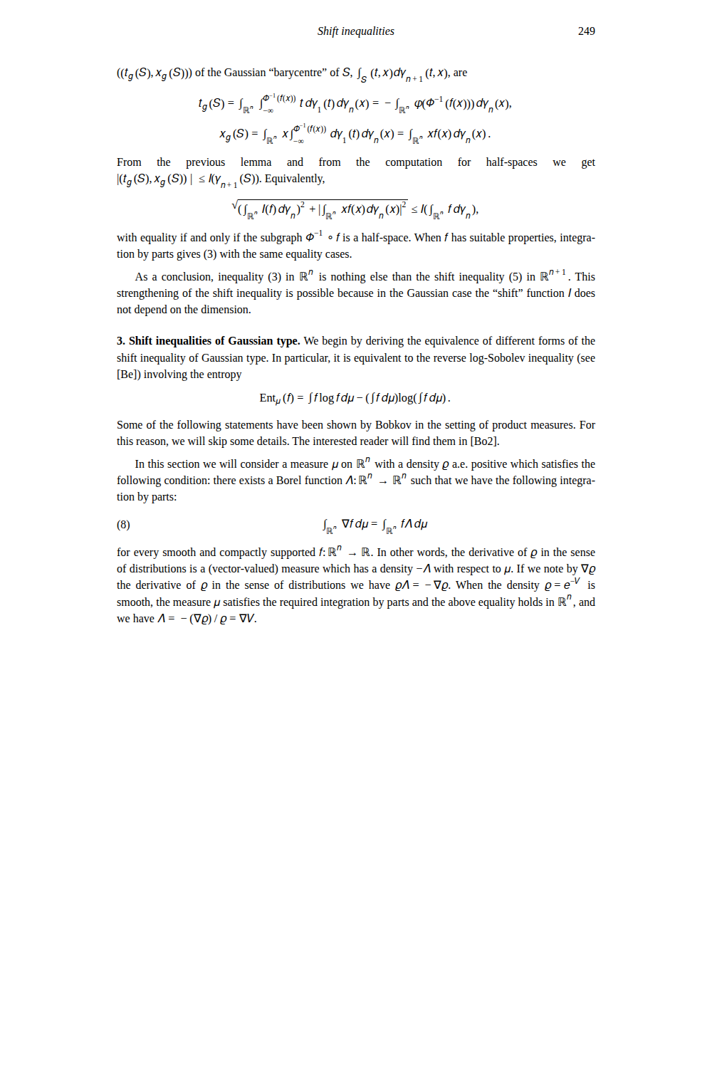249 Shift inequalities 249
((tg(S),xg(S))) of the Gaussian “barycentre” of S, ∫S(t,x)dγn+1(t,x), are
tg(S)= ∫ℝn ∫−∞Φ−1(f(x)) tdγ1(t)dγn(x) =− ∫ℝn φ(Φ−1(f(x)))dγn(x),
xg(S)= ∫ℝn x ∫−∞Φ−1(f(x)) dγ1(t)dγn(x) = ∫ℝn xf(x)dγn(x).
From the previous lemma and from the computation for half-spaces we get |(tg(S),xg(S))|≤I(γn+1(S)). Equivalently,
(∫ℝnI(f)dγn)2 + |∫ℝnxf(x)dγn(x)|2 ≤ I(∫ℝnfdγn),
with equality if and only if the subgraph Φ−1∘f is a half-space. When f has suitable properties, integration by parts gives (3) with the same equality cases.
As a conclusion, inequality (3) in ℝn is nothing else than the shift inequality (5) in ℝn+1. This strengthening of the shift inequality is possible because in the Gaussian case the “shift” function I does not depend on the dimension.
3. Shift inequalities of Gaussian type.
We begin by deriving the equivalence of different forms of the shift inequality of Gaussian type. In particular, it is equivalent to the reverse log-Sobolev inequality (see [Be]) involving the entropy
Entμ(f)= ∫flogfdμ − (∫fdμ) log (∫fdμ).
Some of the following statements have been shown by Bobkov in the setting of product measures. For this reason, we will skip some details. The interested reader will find them in [Bo2].
In this section we will consider a measure μ on ℝn with a density ϱ a.e. positive which satisfies the following condition: there exists a Borel function Λ:ℝn→ℝn such that we have the following integration by parts:
(8) ∫ℝn ∇fdμ = ∫ℝn fΛdμ
for every smooth and compactly supported f:ℝn→ℝ. In other words, the derivative of ϱ in the sense of distributions is a (vector-valued) measure which has a density −Λ with respect to μ. If we note by ∇ϱ the derivative of ϱ in the sense of distributions we have ϱΛ=−∇ϱ. When the density ϱ=e−V is smooth, the measure μ satisfies the required integration by parts and the above equality holds in ℝn, and we have Λ=−(∇ϱ)/ϱ=∇V.